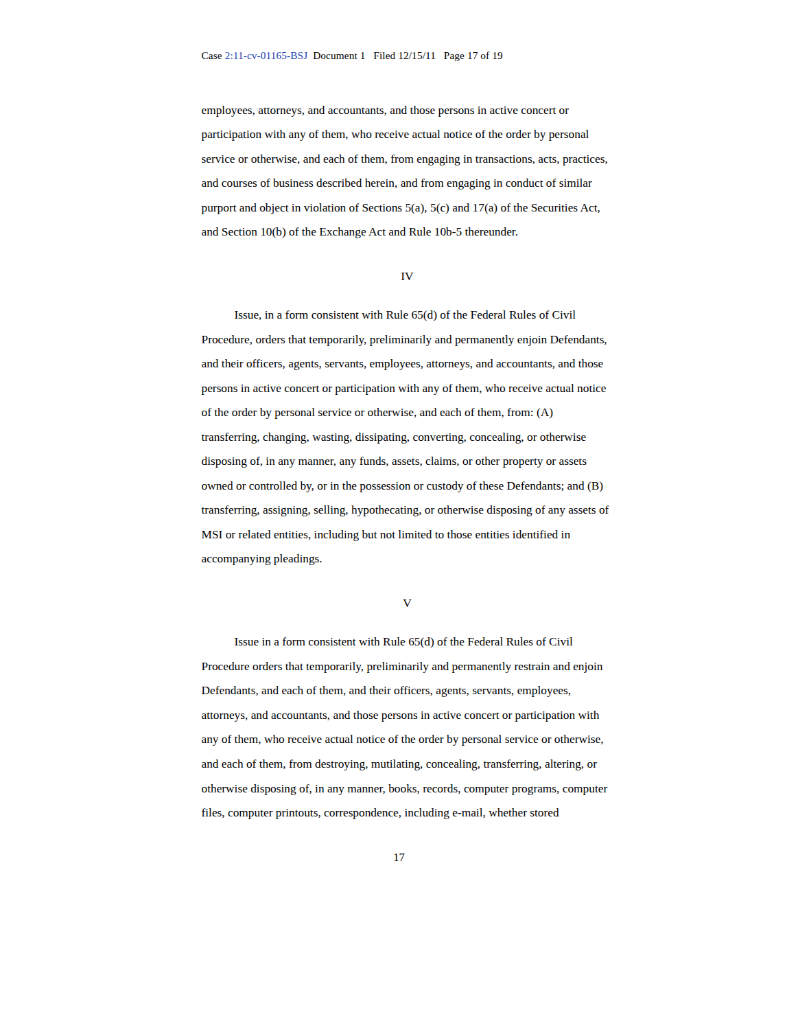Case 2:11-cv-01165-BSJ Document 1 Filed 12/15/11 Page 17 of 19
employees, attorneys, and accountants, and those persons in active concert or participation with any of them, who receive actual notice of the order by personal service or otherwise, and each of them, from engaging in transactions, acts, practices, and courses of business described herein, and from engaging in conduct of similar purport and object in violation of Sections 5(a), 5(c) and 17(a) of the Securities Act, and Section 10(b) of the Exchange Act and Rule 10b-5 thereunder.
IV
Issue, in a form consistent with Rule 65(d) of the Federal Rules of Civil Procedure, orders that temporarily, preliminarily and permanently enjoin Defendants, and their officers, agents, servants, employees, attorneys, and accountants, and those persons in active concert or participation with any of them, who receive actual notice of the order by personal service or otherwise, and each of them, from: (A) transferring, changing, wasting, dissipating, converting, concealing, or otherwise disposing of, in any manner, any funds, assets, claims, or other property or assets owned or controlled by, or in the possession or custody of these Defendants; and (B) transferring, assigning, selling, hypothecating, or otherwise disposing of any assets of MSI or related entities, including but not limited to those entities identified in accompanying pleadings.
V
Issue in a form consistent with Rule 65(d) of the Federal Rules of Civil Procedure orders that temporarily, preliminarily and permanently restrain and enjoin Defendants, and each of them, and their officers, agents, servants, employees, attorneys, and accountants, and those persons in active concert or participation with any of them, who receive actual notice of the order by personal service or otherwise, and each of them, from destroying, mutilating, concealing, transferring, altering, or otherwise disposing of, in any manner, books, records, computer programs, computer files, computer printouts, correspondence, including e-mail, whether stored
17